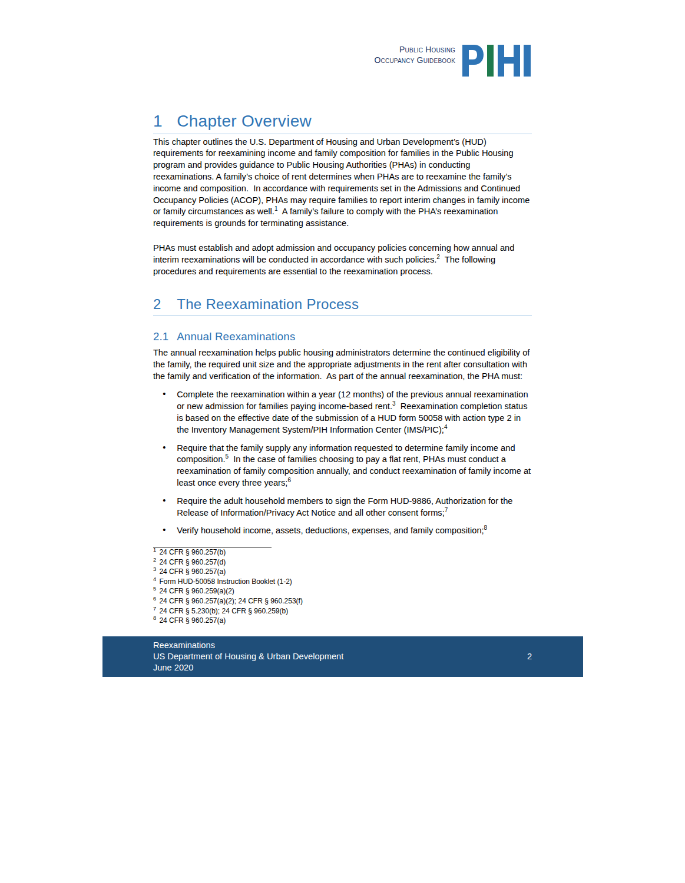Public Housing
Occupancy Guidebook
1 Chapter Overview
This chapter outlines the U.S. Department of Housing and Urban Development’s (HUD) requirements for reexamining income and family composition for families in the Public Housing program and provides guidance to Public Housing Authorities (PHAs) in conducting reexaminations. A family’s choice of rent determines when PHAs are to reexamine the family’s income and composition. In accordance with requirements set in the Admissions and Continued Occupancy Policies (ACOP), PHAs may require families to report interim changes in family income or family circumstances as well.1 A family’s failure to comply with the PHA’s reexamination requirements is grounds for terminating assistance.
PHAs must establish and adopt admission and occupancy policies concerning how annual and interim reexaminations will be conducted in accordance with such policies.2 The following procedures and requirements are essential to the reexamination process.
2 The Reexamination Process
2.1 Annual Reexaminations
The annual reexamination helps public housing administrators determine the continued eligibility of the family, the required unit size and the appropriate adjustments in the rent after consultation with the family and verification of the information. As part of the annual reexamination, the PHA must:
Complete the reexamination within a year (12 months) of the previous annual reexamination or new admission for families paying income-based rent.3 Reexamination completion status is based on the effective date of the submission of a HUD form 50058 with action type 2 in the Inventory Management System/PIH Information Center (IMS/PIC);4
Require that the family supply any information requested to determine family income and composition.5 In the case of families choosing to pay a flat rent, PHAs must conduct a reexamination of family composition annually, and conduct reexamination of family income at least once every three years;6
Require the adult household members to sign the Form HUD-9886, Authorization for the Release of Information/Privacy Act Notice and all other consent forms;7
Verify household income, assets, deductions, expenses, and family composition;8
1 24 CFR § 960.257(b)
2 24 CFR § 960.257(d)
3 24 CFR § 960.257(a)
4 Form HUD-50058 Instruction Booklet (1-2)
5 24 CFR § 960.259(a)(2)
6 24 CFR § 960.257(a)(2); 24 CFR § 960.253(f)
7 24 CFR § 5.230(b); 24 CFR § 960.259(b)
8 24 CFR § 960.257(a)
Reexaminations
US Department of Housing & Urban Development
June 2020
2